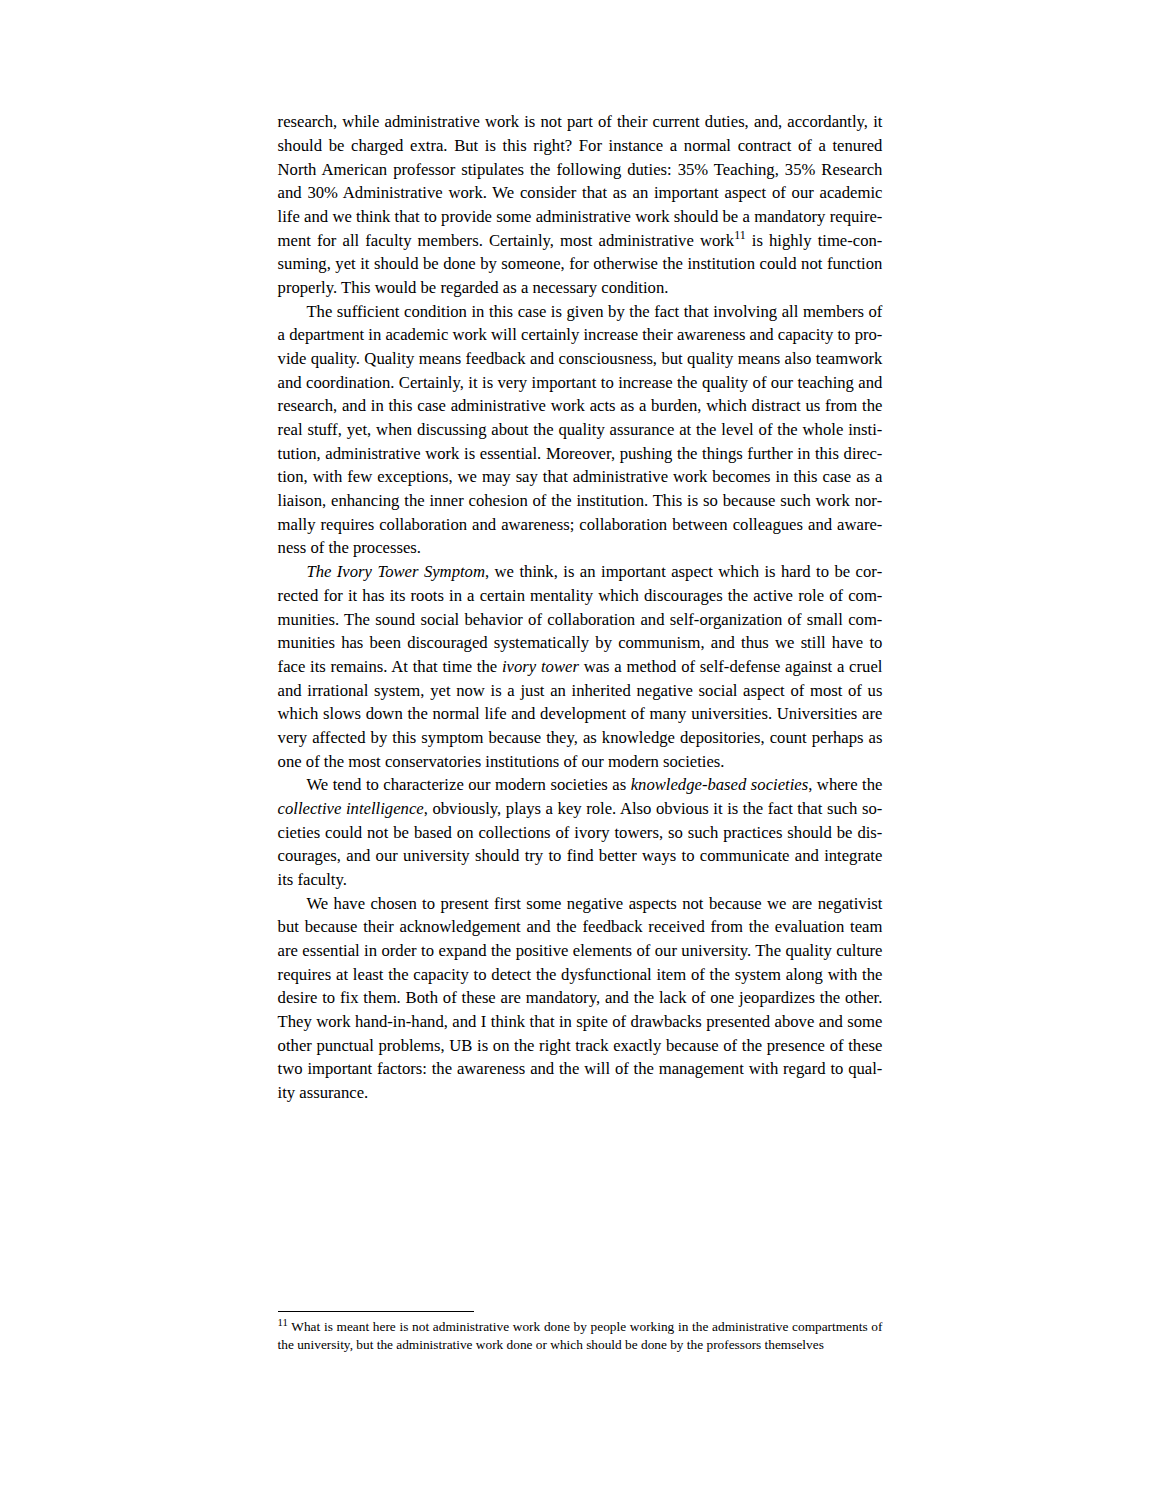research, while administrative work is not part of their current duties, and, accordantly, it should be charged extra. But is this right? For instance a normal contract of a tenured North American professor stipulates the following duties: 35% Teaching, 35% Research and 30% Administrative work. We consider that as an important aspect of our academic life and we think that to provide some administrative work should be a mandatory requirement for all faculty members. Certainly, most administrative work11 is highly time-consuming, yet it should be done by someone, for otherwise the institution could not function properly. This would be regarded as a necessary condition.
The sufficient condition in this case is given by the fact that involving all members of a department in academic work will certainly increase their awareness and capacity to provide quality. Quality means feedback and consciousness, but quality means also teamwork and coordination. Certainly, it is very important to increase the quality of our teaching and research, and in this case administrative work acts as a burden, which distract us from the real stuff, yet, when discussing about the quality assurance at the level of the whole institution, administrative work is essential. Moreover, pushing the things further in this direction, with few exceptions, we may say that administrative work becomes in this case as a liaison, enhancing the inner cohesion of the institution. This is so because such work normally requires collaboration and awareness; collaboration between colleagues and awareness of the processes.
The Ivory Tower Symptom, we think, is an important aspect which is hard to be corrected for it has its roots in a certain mentality which discourages the active role of communities. The sound social behavior of collaboration and self-organization of small communities has been discouraged systematically by communism, and thus we still have to face its remains. At that time the ivory tower was a method of self-defense against a cruel and irrational system, yet now is a just an inherited negative social aspect of most of us which slows down the normal life and development of many universities. Universities are very affected by this symptom because they, as knowledge depositories, count perhaps as one of the most conservatories institutions of our modern societies.
We tend to characterize our modern societies as knowledge-based societies, where the collective intelligence, obviously, plays a key role. Also obvious it is the fact that such societies could not be based on collections of ivory towers, so such practices should be discourages, and our university should try to find better ways to communicate and integrate its faculty.
We have chosen to present first some negative aspects not because we are negativist but because their acknowledgement and the feedback received from the evaluation team are essential in order to expand the positive elements of our university. The quality culture requires at least the capacity to detect the dysfunctional item of the system along with the desire to fix them. Both of these are mandatory, and the lack of one jeopardizes the other. They work hand-in-hand, and I think that in spite of drawbacks presented above and some other punctual problems, UB is on the right track exactly because of the presence of these two important factors: the awareness and the will of the management with regard to quality assurance.
11 What is meant here is not administrative work done by people working in the administrative compartments of the university, but the administrative work done or which should be done by the professors themselves